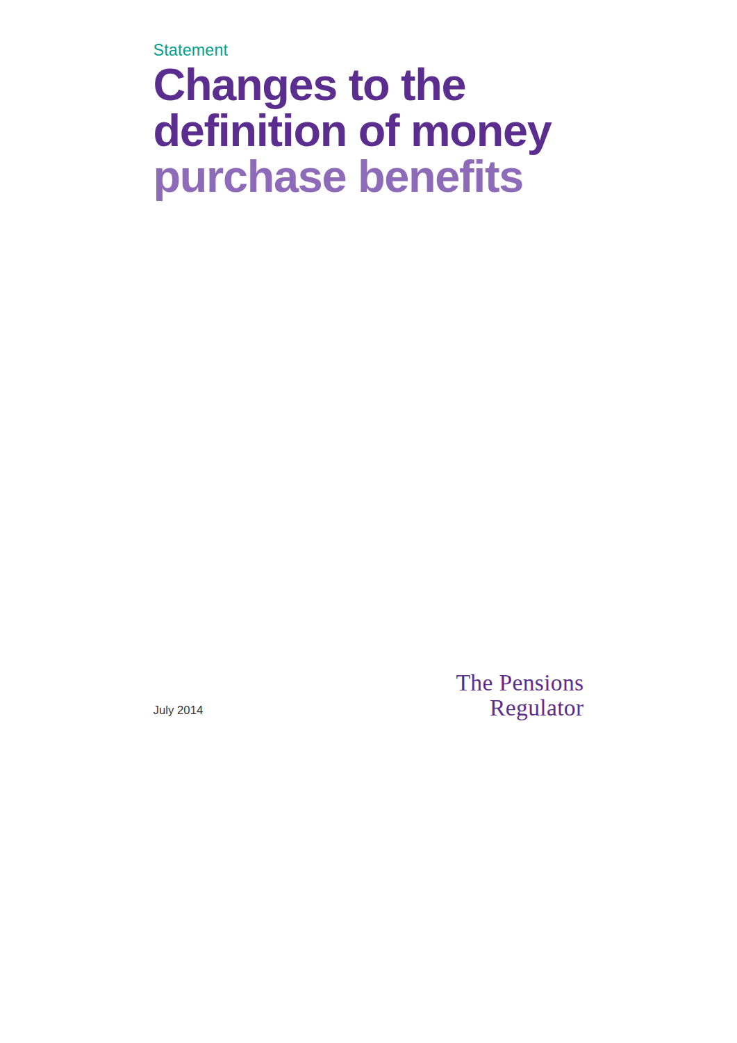Statement
Changes to the definition of money purchase benefits
July 2014
The Pensions Regulator